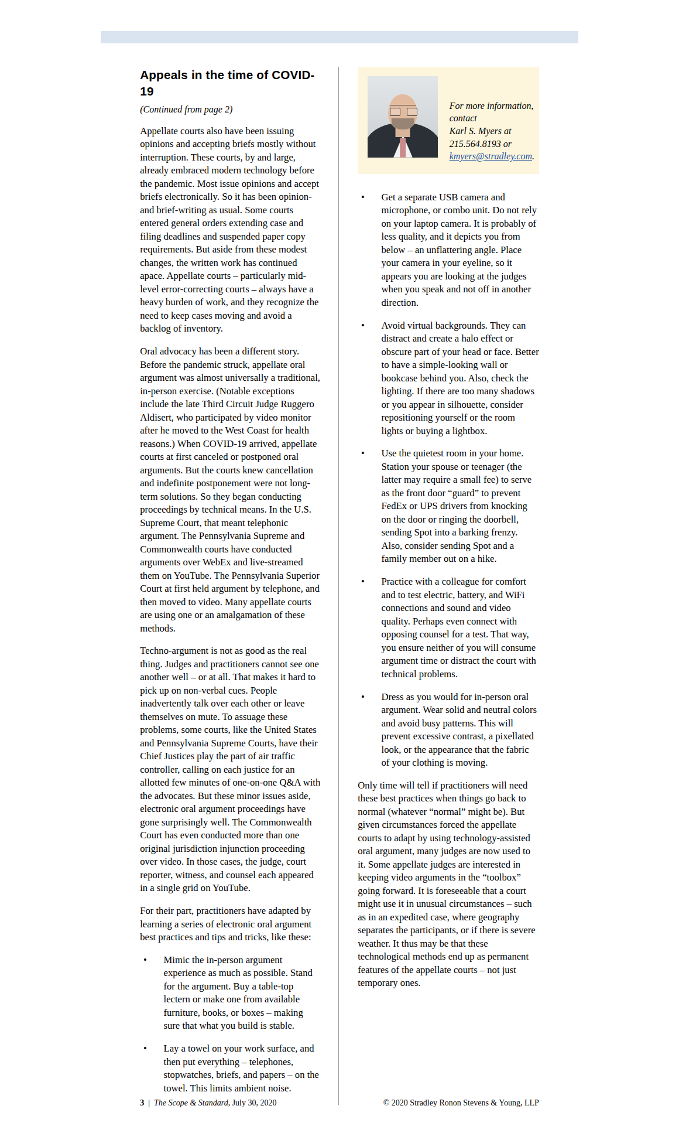Appeals in the time of COVID-19
(Continued from page 2)
Appellate courts also have been issuing opinions and accepting briefs mostly without interruption. These courts, by and large, already embraced modern technology before the pandemic. Most issue opinions and accept briefs electronically. So it has been opinion- and brief-writing as usual. Some courts entered general orders extending case and filing deadlines and suspended paper copy requirements. But aside from these modest changes, the written work has continued apace. Appellate courts – particularly mid-level error-correcting courts – always have a heavy burden of work, and they recognize the need to keep cases moving and avoid a backlog of inventory.
Oral advocacy has been a different story. Before the pandemic struck, appellate oral argument was almost universally a traditional, in-person exercise. (Notable exceptions include the late Third Circuit Judge Ruggero Aldisert, who participated by video monitor after he moved to the West Coast for health reasons.) When COVID-19 arrived, appellate courts at first canceled or postponed oral arguments. But the courts knew cancellation and indefinite postponement were not long-term solutions. So they began conducting proceedings by technical means. In the U.S. Supreme Court, that meant telephonic argument. The Pennsylvania Supreme and Commonwealth courts have conducted arguments over WebEx and live-streamed them on YouTube. The Pennsylvania Superior Court at first held argument by telephone, and then moved to video. Many appellate courts are using one or an amalgamation of these methods.
Techno-argument is not as good as the real thing. Judges and practitioners cannot see one another well – or at all. That makes it hard to pick up on non-verbal cues. People inadvertently talk over each other or leave themselves on mute. To assuage these problems, some courts, like the United States and Pennsylvania Supreme Courts, have their Chief Justices play the part of air traffic controller, calling on each justice for an allotted few minutes of one-on-one Q&A with the advocates. But these minor issues aside, electronic oral argument proceedings have gone surprisingly well. The Commonwealth Court has even conducted more than one original jurisdiction injunction proceeding over video. In those cases, the judge, court reporter, witness, and counsel each appeared in a single grid on YouTube.
For their part, practitioners have adapted by learning a series of electronic oral argument best practices and tips and tricks, like these:
Mimic the in-person argument experience as much as possible. Stand for the argument. Buy a table-top lectern or make one from available furniture, books, or boxes – making sure that what you build is stable.
Lay a towel on your work surface, and then put everything – telephones, stopwatches, briefs, and papers – on the towel. This limits ambient noise.
For more information, contact
Karl S. Myers at 215.564.8193 or
kmyers@stradley.com.
Get a separate USB camera and microphone, or combo unit. Do not rely on your laptop camera. It is probably of less quality, and it depicts you from below – an unflattering angle. Place your camera in your eyeline, so it appears you are looking at the judges when you speak and not off in another direction.
Avoid virtual backgrounds. They can distract and create a halo effect or obscure part of your head or face. Better to have a simple-looking wall or bookcase behind you. Also, check the lighting. If there are too many shadows or you appear in silhouette, consider repositioning yourself or the room lights or buying a lightbox.
Use the quietest room in your home. Station your spouse or teenager (the latter may require a small fee) to serve as the front door “guard” to prevent FedEx or UPS drivers from knocking on the door or ringing the doorbell, sending Spot into a barking frenzy. Also, consider sending Spot and a family member out on a hike.
Practice with a colleague for comfort and to test electric, battery, and WiFi connections and sound and video quality. Perhaps even connect with opposing counsel for a test. That way, you ensure neither of you will consume argument time or distract the court with technical problems.
Dress as you would for in-person oral argument. Wear solid and neutral colors and avoid busy patterns. This will prevent excessive contrast, a pixellated look, or the appearance that the fabric of your clothing is moving.
Only time will tell if practitioners will need these best practices when things go back to normal (whatever “normal” might be). But given circumstances forced the appellate courts to adapt by using technology-assisted oral argument, many judges are now used to it. Some appellate judges are interested in keeping video arguments in the “toolbox” going forward. It is foreseeable that a court might use it in unusual circumstances – such as in an expedited case, where geography separates the participants, or if there is severe weather. It thus may be that these technological methods end up as permanent features of the appellate courts – not just temporary ones.
3 | The Scope & Standard, July 30, 2020
© 2020 Stradley Ronon Stevens & Young, LLP